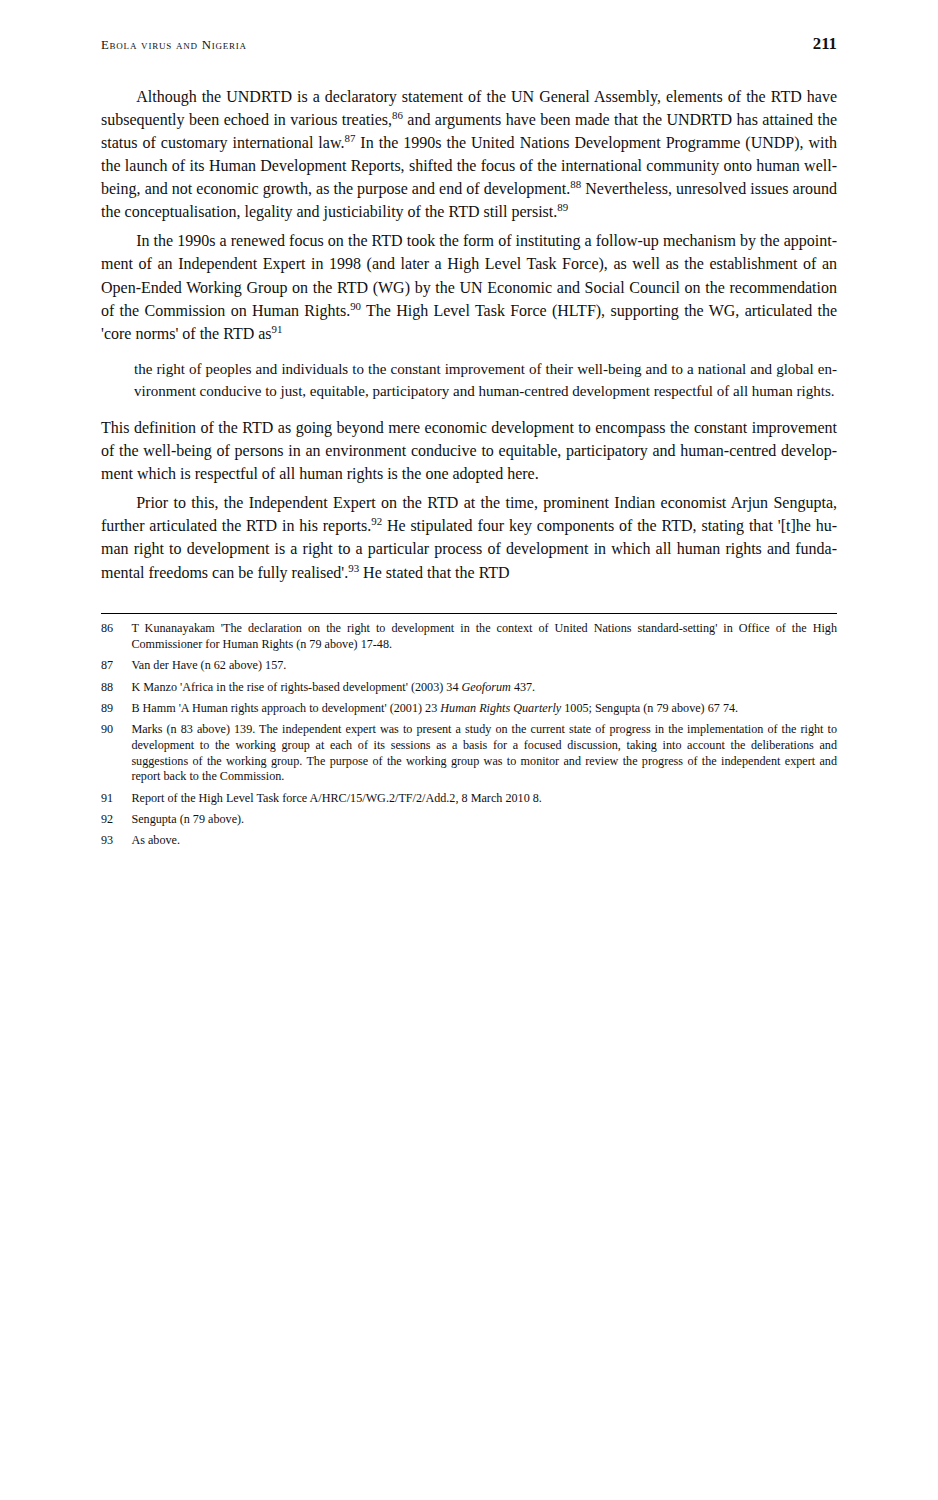Ebola virus and Nigeria 211
Although the UNDRTD is a declaratory statement of the UN General Assembly, elements of the RTD have subsequently been echoed in various treaties,86 and arguments have been made that the UNDRTD has attained the status of customary international law.87 In the 1990s the United Nations Development Programme (UNDP), with the launch of its Human Development Reports, shifted the focus of the international community onto human well-being, and not economic growth, as the purpose and end of development.88 Nevertheless, unresolved issues around the conceptualisation, legality and justiciability of the RTD still persist.89
In the 1990s a renewed focus on the RTD took the form of instituting a follow-up mechanism by the appointment of an Independent Expert in 1998 (and later a High Level Task Force), as well as the establishment of an Open-Ended Working Group on the RTD (WG) by the UN Economic and Social Council on the recommendation of the Commission on Human Rights.90 The High Level Task Force (HLTF), supporting the WG, articulated the 'core norms' of the RTD as91
the right of peoples and individuals to the constant improvement of their well-being and to a national and global environment conducive to just, equitable, participatory and human-centred development respectful of all human rights.
This definition of the RTD as going beyond mere economic development to encompass the constant improvement of the well-being of persons in an environment conducive to equitable, participatory and human-centred development which is respectful of all human rights is the one adopted here.
Prior to this, the Independent Expert on the RTD at the time, prominent Indian economist Arjun Sengupta, further articulated the RTD in his reports.92 He stipulated four key components of the RTD, stating that '[t]he human right to development is a right to a particular process of development in which all human rights and fundamental freedoms can be fully realised'.93 He stated that the RTD
86 T Kunanayakam 'The declaration on the right to development in the context of United Nations standard-setting' in Office of the High Commissioner for Human Rights (n 79 above) 17-48.
87 Van der Have (n 62 above) 157.
88 K Manzo 'Africa in the rise of rights-based development' (2003) 34 Geoforum 437.
89 B Hamm 'A Human rights approach to development' (2001) 23 Human Rights Quarterly 1005; Sengupta (n 79 above) 67 74.
90 Marks (n 83 above) 139. The independent expert was to present a study on the current state of progress in the implementation of the right to development to the working group at each of its sessions as a basis for a focused discussion, taking into account the deliberations and suggestions of the working group. The purpose of the working group was to monitor and review the progress of the independent expert and report back to the Commission.
91 Report of the High Level Task force A/HRC/15/WG.2/TF/2/Add.2, 8 March 2010 8.
92 Sengupta (n 79 above).
93 As above.